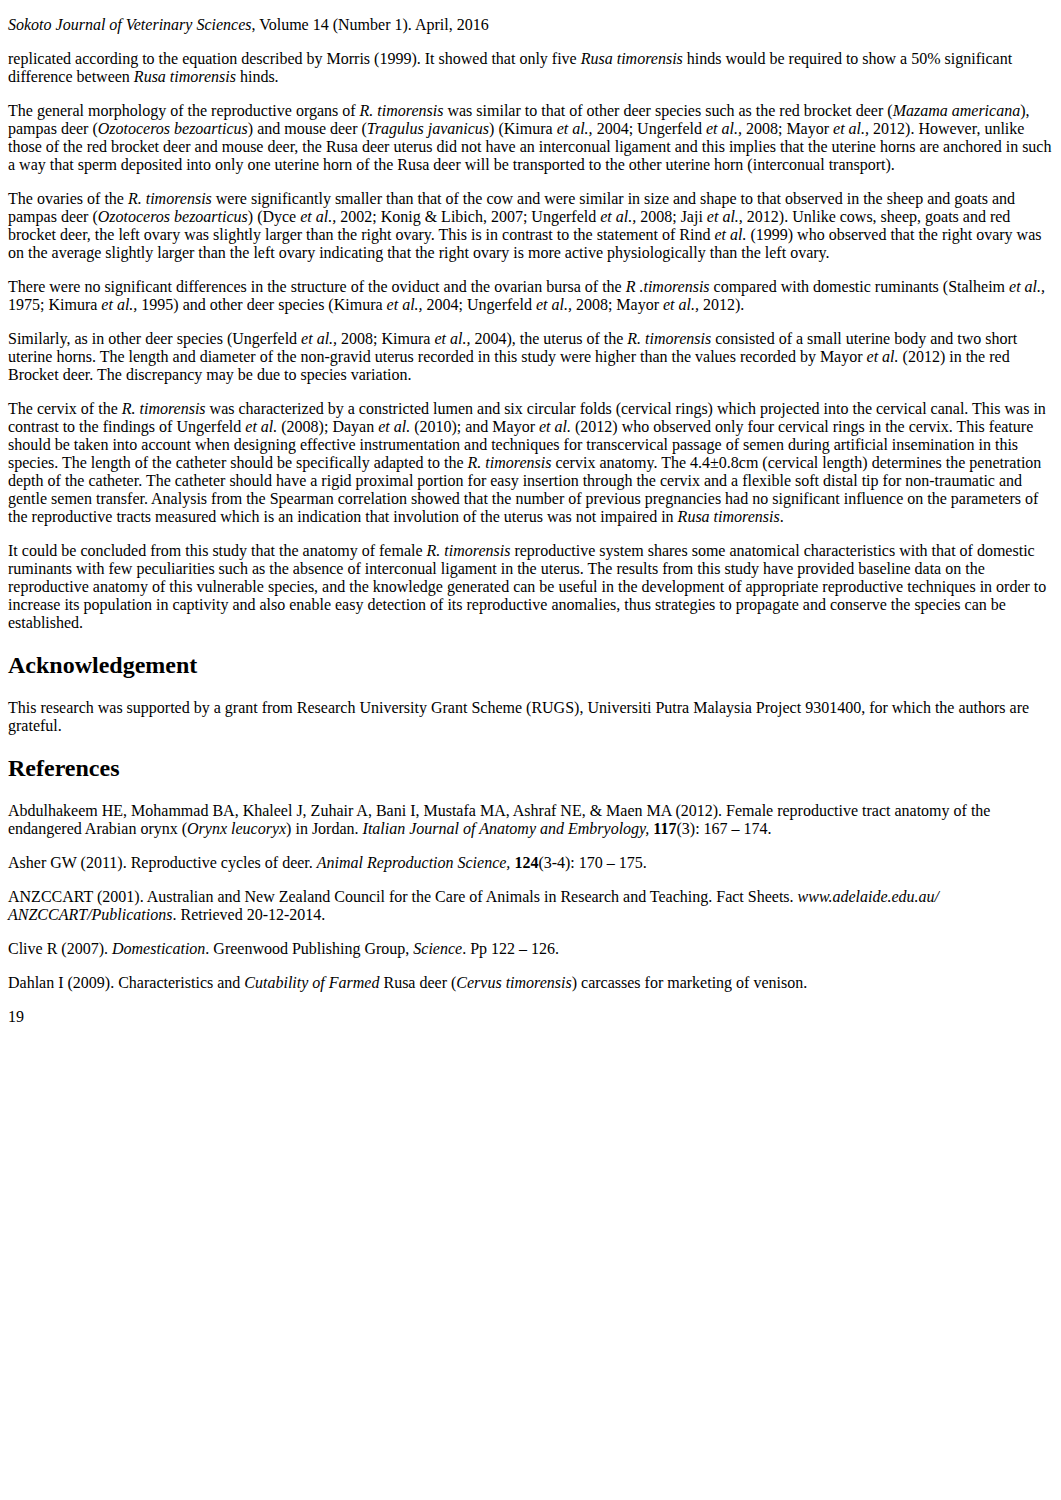Sokoto Journal of Veterinary Sciences, Volume 14 (Number 1). April, 2016
replicated according to the equation described by Morris (1999). It showed that only five Rusa timorensis hinds would be required to show a 50% significant difference between Rusa timorensis hinds.
The general morphology of the reproductive organs of R. timorensis was similar to that of other deer species such as the red brocket deer (Mazama americana), pampas deer (Ozotoceros bezoarticus) and mouse deer (Tragulus javanicus) (Kimura et al., 2004; Ungerfeld et al., 2008; Mayor et al., 2012). However, unlike those of the red brocket deer and mouse deer, the Rusa deer uterus did not have an interconual ligament and this implies that the uterine horns are anchored in such a way that sperm deposited into only one uterine horn of the Rusa deer will be transported to the other uterine horn (interconual transport).
The ovaries of the R. timorensis were significantly smaller than that of the cow and were similar in size and shape to that observed in the sheep and goats and pampas deer (Ozotoceros bezoarticus) (Dyce et al., 2002; Konig & Libich, 2007; Ungerfeld et al., 2008; Jaji et al., 2012). Unlike cows, sheep, goats and red brocket deer, the left ovary was slightly larger than the right ovary. This is in contrast to the statement of Rind et al. (1999) who observed that the right ovary was on the average slightly larger than the left ovary indicating that the right ovary is more active physiologically than the left ovary.
There were no significant differences in the structure of the oviduct and the ovarian bursa of the R .timorensis compared with domestic ruminants (Stalheim et al., 1975; Kimura et al., 1995) and other deer species (Kimura et al., 2004; Ungerfeld et al., 2008; Mayor et al., 2012).
Similarly, as in other deer species (Ungerfeld et al., 2008; Kimura et al., 2004), the uterus of the R. timorensis consisted of a small uterine body and two short uterine horns. The length and diameter of the non-gravid uterus recorded in this study were higher than the values recorded by Mayor et al. (2012) in the red Brocket deer. The discrepancy may be due to species variation.
The cervix of the R. timorensis was characterized by a constricted lumen and six circular folds (cervical rings) which projected into the cervical canal. This was in contrast to the findings of Ungerfeld et al. (2008); Dayan et al. (2010); and Mayor et al. (2012) who observed only four cervical rings in the cervix. This feature should be taken into account when designing effective instrumentation and techniques for transcervical passage of semen during artificial insemination in this species. The length of the catheter should be specifically adapted to the R. timorensis cervix anatomy. The 4.4±0.8cm (cervical length) determines the penetration depth of the catheter. The catheter should have a rigid proximal portion for easy insertion through the cervix and a flexible soft distal tip for non-traumatic and gentle semen transfer. Analysis from the Spearman correlation showed that the number of previous pregnancies had no significant influence on the parameters of the reproductive tracts measured which is an indication that involution of the uterus was not impaired in Rusa timorensis.
It could be concluded from this study that the anatomy of female R. timorensis reproductive system shares some anatomical characteristics with that of domestic ruminants with few peculiarities such as the absence of interconual ligament in the uterus. The results from this study have provided baseline data on the reproductive anatomy of this vulnerable species, and the knowledge generated can be useful in the development of appropriate reproductive techniques in order to increase its population in captivity and also enable easy detection of its reproductive anomalies, thus strategies to propagate and conserve the species can be established.
Acknowledgement
This research was supported by a grant from Research University Grant Scheme (RUGS), Universiti Putra Malaysia Project 9301400, for which the authors are grateful.
References
Abdulhakeem HE, Mohammad BA, Khaleel J, Zuhair A, Bani I, Mustafa MA, Ashraf NE, & Maen MA (2012). Female reproductive tract anatomy of the endangered Arabian orynx (Orynx leucoryx) in Jordan. Italian Journal of Anatomy and Embryology, 117(3): 167 – 174.
Asher GW (2011). Reproductive cycles of deer. Animal Reproduction Science, 124(3-4): 170 – 175.
ANZCCART (2001). Australian and New Zealand Council for the Care of Animals in Research and Teaching. Fact Sheets. www.adelaide.edu.au/ ANZCCART/Publications. Retrieved 20-12-2014.
Clive R (2007). Domestication. Greenwood Publishing Group, Science. Pp 122 – 126.
Dahlan I (2009). Characteristics and Cutability of Farmed Rusa deer (Cervus timorensis) carcasses for marketing of venison.
19